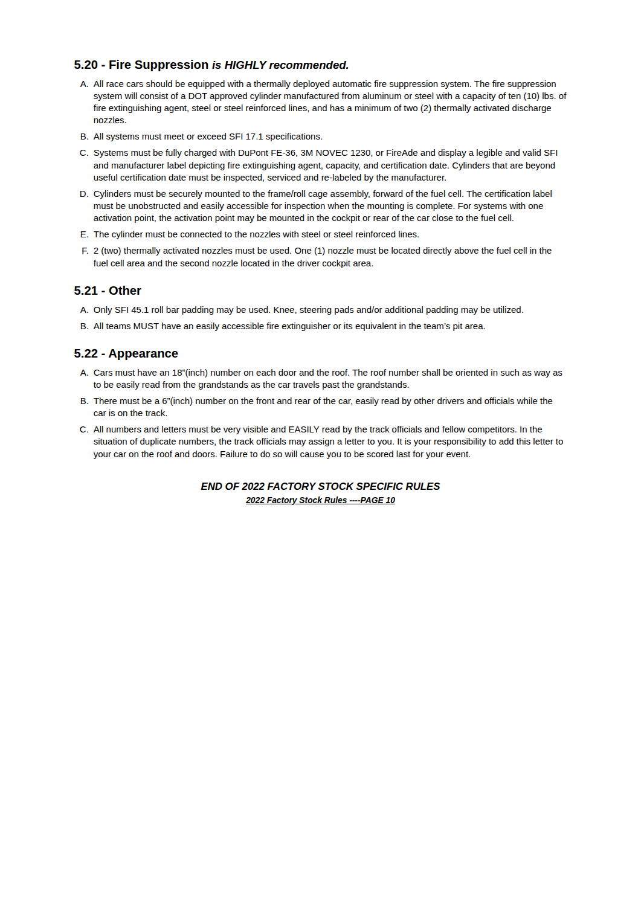5.20 - Fire Suppression is HIGHLY recommended.
All race cars should be equipped with a thermally deployed automatic fire suppression system. The fire suppression system will consist of a DOT approved cylinder manufactured from aluminum or steel with a capacity of ten (10) lbs. of fire extinguishing agent, steel or steel reinforced lines, and has a minimum of two (2) thermally activated discharge nozzles.
All systems must meet or exceed SFI 17.1 specifications.
Systems must be fully charged with DuPont FE-36, 3M NOVEC 1230, or FireAde and display a legible and valid SFI and manufacturer label depicting fire extinguishing agent, capacity, and certification date. Cylinders that are beyond useful certification date must be inspected, serviced and re-labeled by the manufacturer.
Cylinders must be securely mounted to the frame/roll cage assembly, forward of the fuel cell. The certification label must be unobstructed and easily accessible for inspection when the mounting is complete. For systems with one activation point, the activation point may be mounted in the cockpit or rear of the car close to the fuel cell.
The cylinder must be connected to the nozzles with steel or steel reinforced lines.
2 (two) thermally activated nozzles must be used. One (1) nozzle must be located directly above the fuel cell in the fuel cell area and the second nozzle located in the driver cockpit area.
5.21 - Other
Only SFI 45.1 roll bar padding may be used. Knee, steering pads and/or additional padding may be utilized.
All teams MUST have an easily accessible fire extinguisher or its equivalent in the team’s pit area.
5.22 - Appearance
Cars must have an 18”(inch) number on each door and the roof. The roof number shall be oriented in such as way as to be easily read from the grandstands as the car travels past the grandstands.
There must be a 6”(inch) number on the front and rear of the car, easily read by other drivers and officials while the car is on the track.
All numbers and letters must be very visible and EASILY read by the track officials and fellow competitors. In the situation of duplicate numbers, the track officials may assign a letter to you. It is your responsibility to add this letter to your car on the roof and doors. Failure to do so will cause you to be scored last for your event.
END OF 2022 FACTORY STOCK SPECIFIC RULES 2022 Factory Stock Rules ----PAGE 10